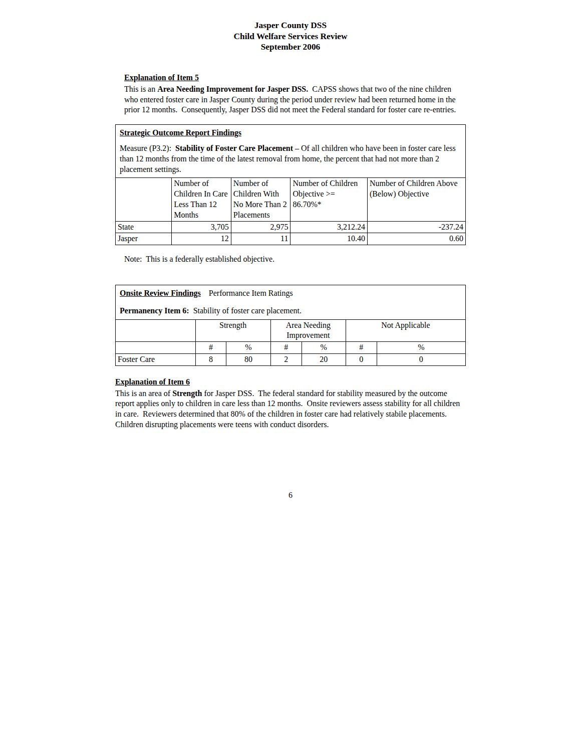Jasper County DSS
Child Welfare Services Review
September 2006
Explanation of Item 5
This is an Area Needing Improvement for Jasper DSS. CAPSS shows that two of the nine children who entered foster care in Jasper County during the period under review had been returned home in the prior 12 months. Consequently, Jasper DSS did not meet the Federal standard for foster care re-entries.
Strategic Outcome Report Findings
Measure (P3.2): Stability of Foster Care Placement – Of all children who have been in foster care less than 12 months from the time of the latest removal from home, the percent that had not more than 2 placement settings.
| | Number of Children In Care Less Than 12 Months | Number of Children With No More Than 2 Placements | Number of Children Objective >= 86.70%* | Number of Children Above (Below) Objective |
| State | 3,705 | 2,975 | 3,212.24 | -237.24 |
| Jasper | 12 | 11 | 10.40 | 0.60 |
Note: This is a federally established objective.
Onsite Review Findings Performance Item Ratings
Permanency Item 6: Stability of foster care placement.
| | Strength | Area Needing Improvement | Not Applicable |
| | # | % | # | % | # | % |
| Foster Care | 8 | 80 | 2 | 20 | 0 | 0 |
Explanation of Item 6
This is an area of Strength for Jasper DSS. The federal standard for stability measured by the outcome report applies only to children in care less than 12 months. Onsite reviewers assess stability for all children in care. Reviewers determined that 80% of the children in foster care had relatively stabile placements. Children disrupting placements were teens with conduct disorders.
6